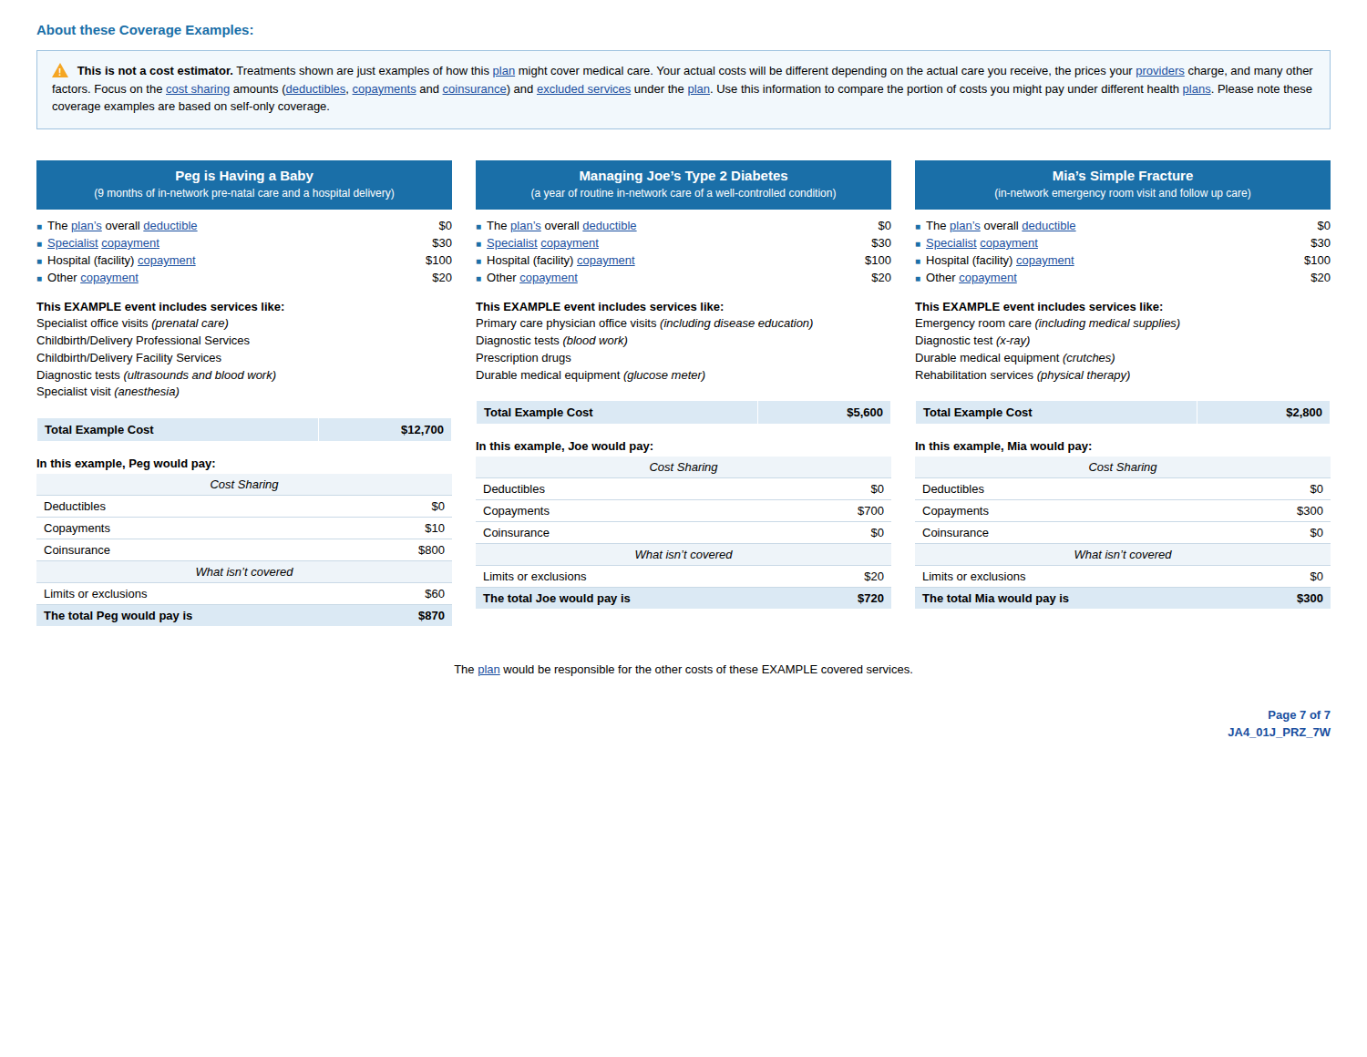About these Coverage Examples:
This is not a cost estimator. Treatments shown are just examples of how this plan might cover medical care. Your actual costs will be different depending on the actual care you receive, the prices your providers charge, and many other factors. Focus on the cost sharing amounts (deductibles, copayments and coinsurance) and excluded services under the plan. Use this information to compare the portion of costs you might pay under different health plans. Please note these coverage examples are based on self-only coverage.
Peg is Having a Baby
(9 months of in-network pre-natal care and a hospital delivery)
■The plan’s overall deductible$0
■Specialist copayment$30
■Hospital (facility) copayment$100
■Other copayment$20
This EXAMPLE event includes services like:
Specialist office visits (prenatal care)
Childbirth/Delivery Professional Services
Childbirth/Delivery Facility Services
Diagnostic tests (ultrasounds and blood work)
Specialist visit (anesthesia)
| Total Example Cost | $12,700 |
In this example, Peg would pay:
| Cost Sharing |
| Deductibles | $0 |
| Copayments | $10 |
| Coinsurance | $800 |
| What isn’t covered |
| Limits or exclusions | $60 |
| The total Peg would pay is | $870 |
Managing Joe’s Type 2 Diabetes
(a year of routine in-network care of a well-controlled condition)
■The plan’s overall deductible$0
■Specialist copayment$30
■Hospital (facility) copayment$100
■Other copayment$20
This EXAMPLE event includes services like:
Primary care physician office visits (including disease education)
Diagnostic tests (blood work)
Prescription drugs
Durable medical equipment (glucose meter)
| Total Example Cost | $5,600 |
In this example, Joe would pay:
| Cost Sharing |
| Deductibles | $0 |
| Copayments | $700 |
| Coinsurance | $0 |
| What isn’t covered |
| Limits or exclusions | $20 |
| The total Joe would pay is | $720 |
Mia’s Simple Fracture
(in-network emergency room visit and follow up care)
■The plan’s overall deductible$0
■Specialist copayment$30
■Hospital (facility) copayment$100
■Other copayment$20
This EXAMPLE event includes services like:
Emergency room care (including medical supplies)
Diagnostic test (x-ray)
Durable medical equipment (crutches)
Rehabilitation services (physical therapy)
| Total Example Cost | $2,800 |
In this example, Mia would pay:
| Cost Sharing |
| Deductibles | $0 |
| Copayments | $300 |
| Coinsurance | $0 |
| What isn’t covered |
| Limits or exclusions | $0 |
| The total Mia would pay is | $300 |
The plan would be responsible for the other costs of these EXAMPLE covered services.
Page 7 of 7
JA4_01J_PRZ_7W